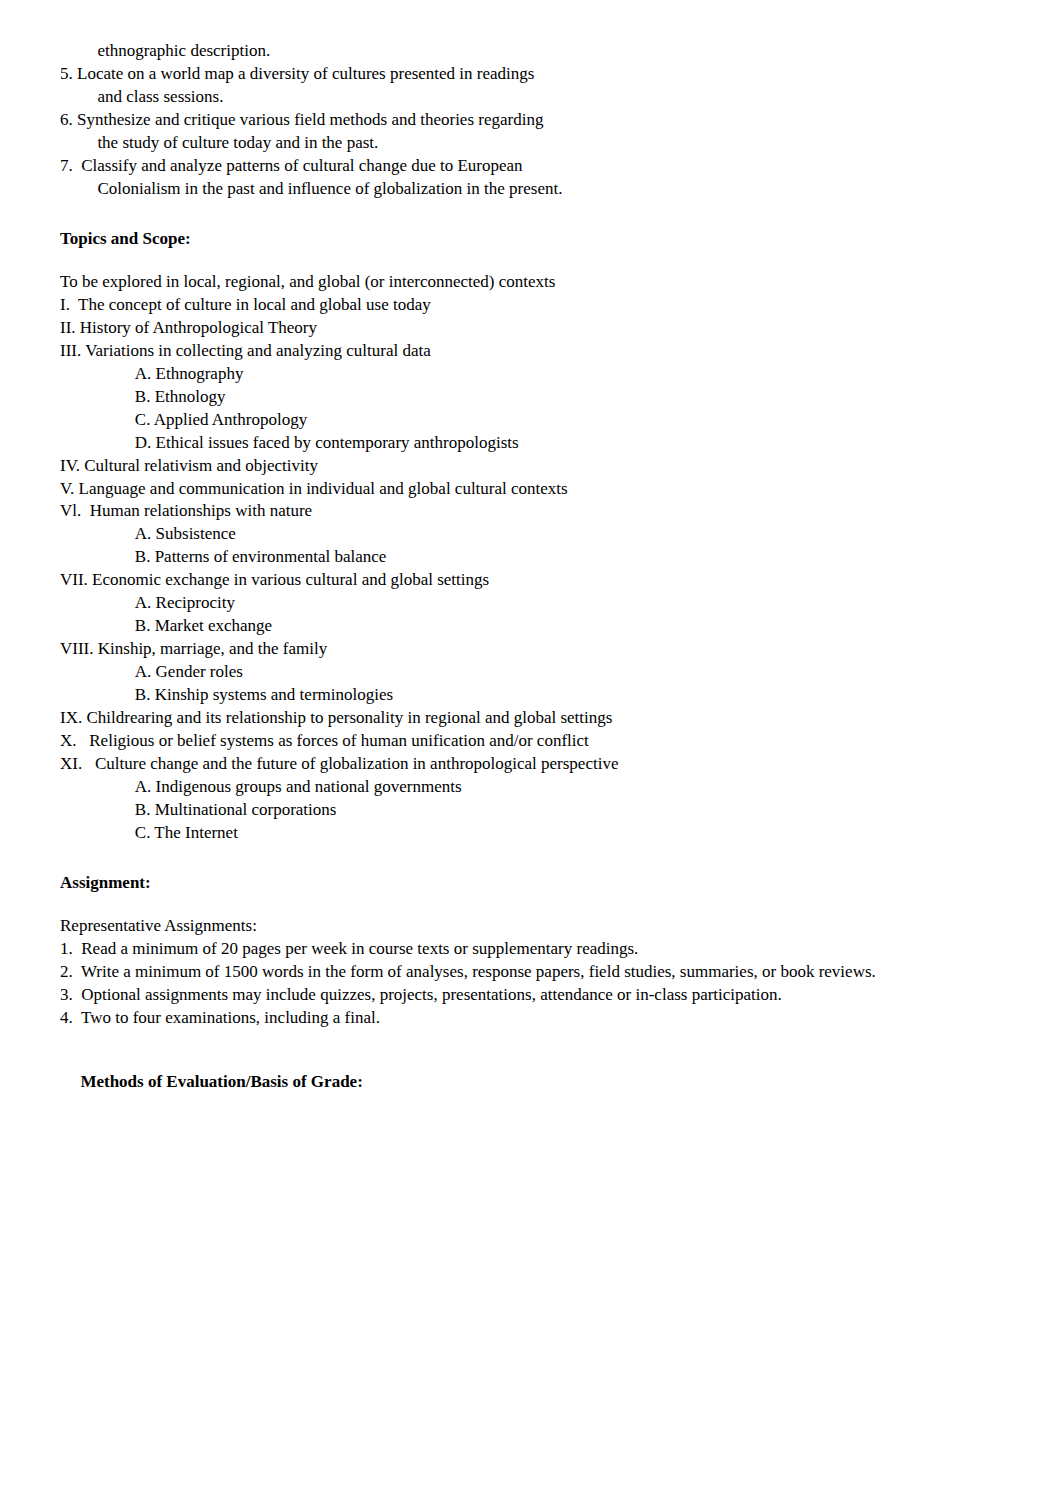ethnographic description.
5. Locate on a world map a diversity of cultures presented in readings
and class sessions.
6. Synthesize and critique various field methods and theories regarding
the study of culture today and in the past.
7. Classify and analyze patterns of cultural change due to European
Colonialism in the past and influence of globalization in the present.
Topics and Scope:
To be explored in local, regional, and global (or interconnected) contexts
I. The concept of culture in local and global use today
II. History of Anthropological Theory
III. Variations in collecting and analyzing cultural data
A. Ethnography
B. Ethnology
C. Applied Anthropology
D. Ethical issues faced by contemporary anthropologists
IV. Cultural relativism and objectivity
V. Language and communication in individual and global cultural contexts
Vl. Human relationships with nature
A. Subsistence
B. Patterns of environmental balance
VII. Economic exchange in various cultural and global settings
A. Reciprocity
B. Market exchange
VIII. Kinship, marriage, and the family
A. Gender roles
B. Kinship systems and terminologies
IX. Childrearing and its relationship to personality in regional and global settings
X. Religious or belief systems as forces of human unification and/or conflict
XI. Culture change and the future of globalization in anthropological perspective
A. Indigenous groups and national governments
B. Multinational corporations
C. The Internet
Assignment:
Representative Assignments:
1. Read a minimum of 20 pages per week in course texts or supplementary readings.
2. Write a minimum of 1500 words in the form of analyses, response papers, field studies, summaries, or book reviews.
3. Optional assignments may include quizzes, projects, presentations, attendance or in-class participation.
4. Two to four examinations, including a final.
Methods of Evaluation/Basis of Grade: